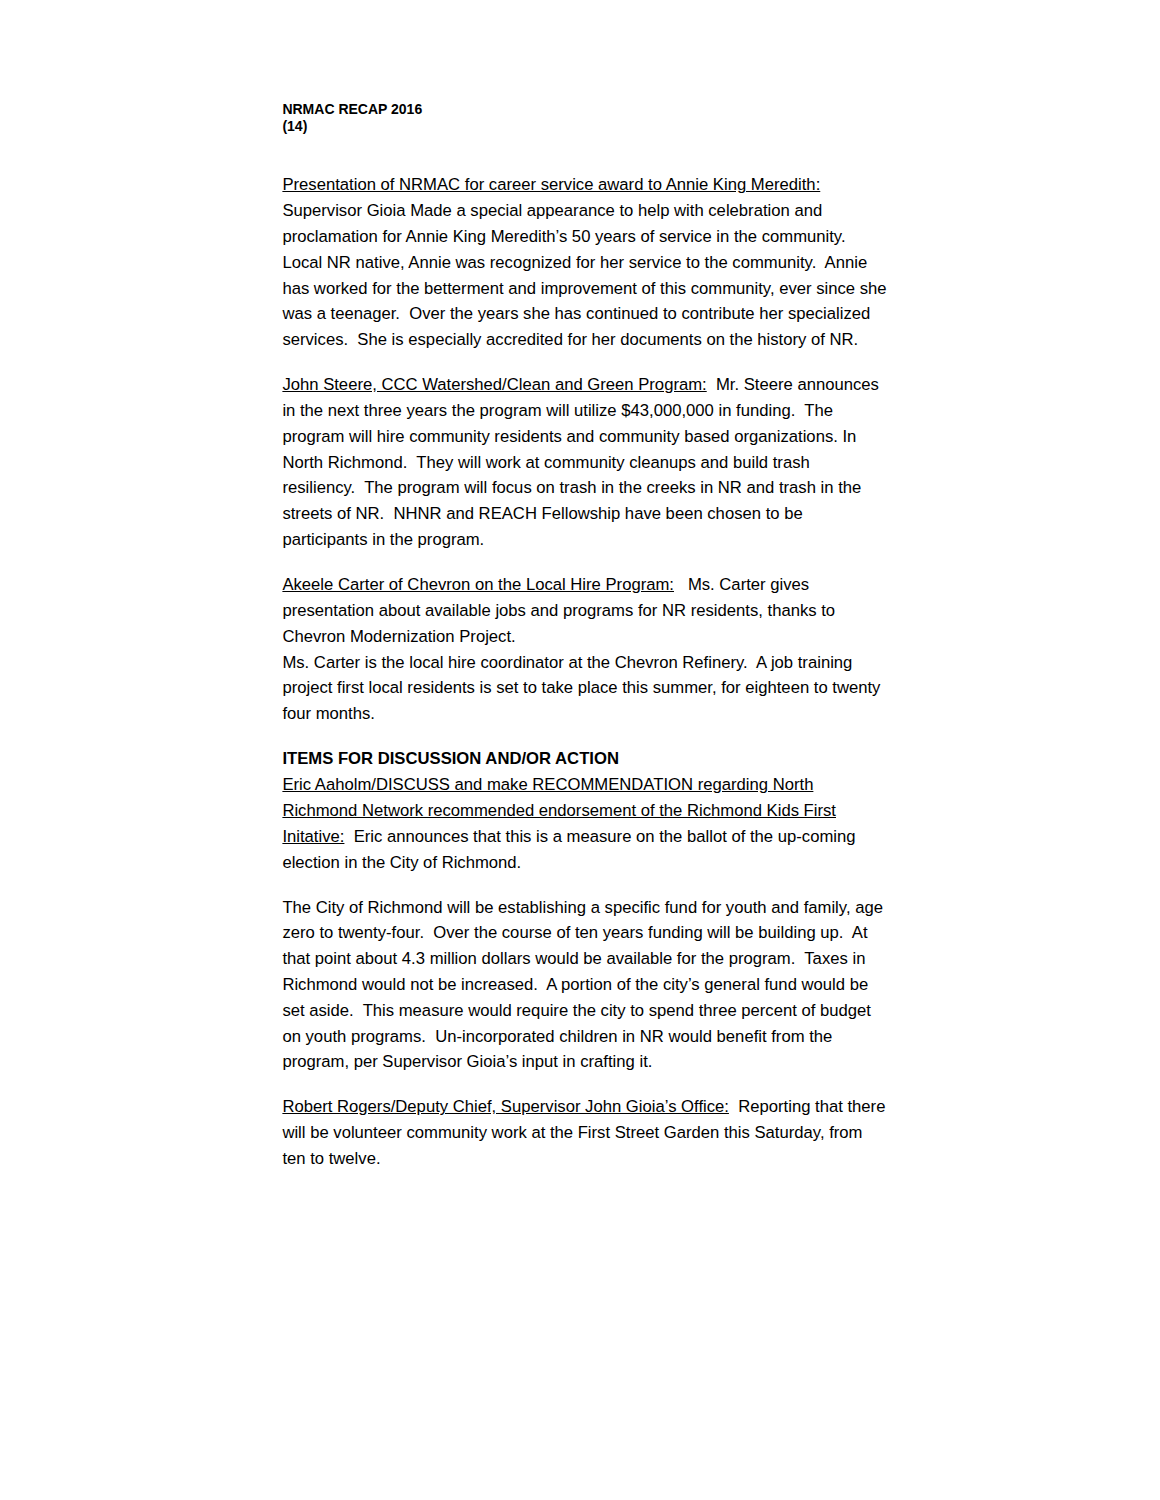NRMAC RECAP 2016
(14)
Presentation of NRMAC for career service award to Annie King Meredith: Supervisor Gioia Made a special appearance to help with celebration and proclamation for Annie King Meredith’s 50 years of service in the community. Local NR native, Annie was recognized for her service to the community. Annie has worked for the betterment and improvement of this community, ever since she was a teenager. Over the years she has continued to contribute her specialized services. She is especially accredited for her documents on the history of NR.
John Steere, CCC Watershed/Clean and Green Program: Mr. Steere announces in the next three years the program will utilize $43,000,000 in funding. The program will hire community residents and community based organizations. In North Richmond. They will work at community cleanups and build trash resiliency. The program will focus on trash in the creeks in NR and trash in the streets of NR. NHNR and REACH Fellowship have been chosen to be participants in the program.
Akeele Carter of Chevron on the Local Hire Program: Ms. Carter gives presentation about available jobs and programs for NR residents, thanks to Chevron Modernization Project.
Ms. Carter is the local hire coordinator at the Chevron Refinery. A job training project first local residents is set to take place this summer, for eighteen to twenty four months.
ITEMS FOR DISCUSSION AND/OR ACTION
Eric Aaholm/DISCUSS and make RECOMMENDATION regarding North Richmond Network recommended endorsement of the Richmond Kids First Initative: Eric announces that this is a measure on the ballot of the up-coming election in the City of Richmond.
The City of Richmond will be establishing a specific fund for youth and family, age zero to twenty-four. Over the course of ten years funding will be building up. At that point about 4.3 million dollars would be available for the program. Taxes in Richmond would not be increased. A portion of the city’s general fund would be set aside. This measure would require the city to spend three percent of budget on youth programs. Un-incorporated children in NR would benefit from the program, per Supervisor Gioia’s input in crafting it.
Robert Rogers/Deputy Chief, Supervisor John Gioia’s Office: Reporting that there will be volunteer community work at the First Street Garden this Saturday, from ten to twelve.